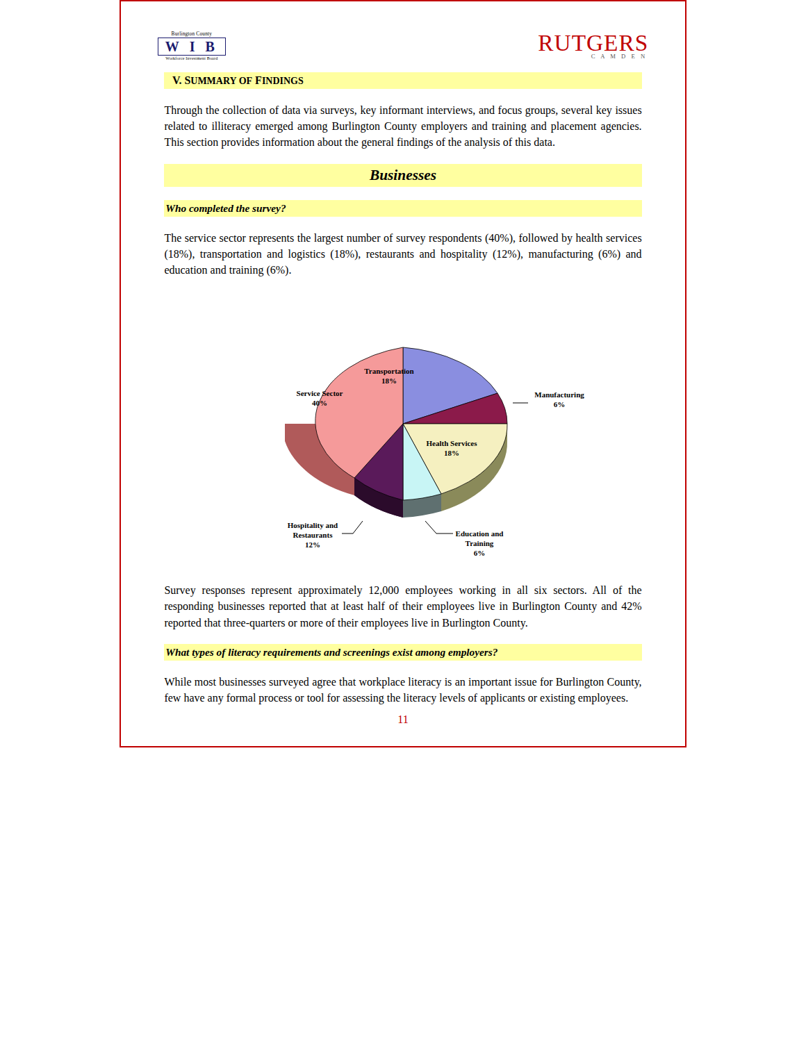Burlington County
W I B
Workforce Investment Board
RUTGERS
C A M D E N
V. SUMMARY OF FINDINGS
Through the collection of data via surveys, key informant interviews, and focus groups, several key issues related to illiteracy emerged among Burlington County employers and training and placement agencies. This section provides information about the general findings of the analysis of this data.
Businesses
Who completed the survey?
The service sector represents the largest number of survey respondents (40%), followed by health services (18%), transportation and logistics (18%), restaurants and hospitality (12%), manufacturing (6%) and education and training (6%).
Transportation 18% Service Sector 40% Manufacturing 6% Health Services 18% Education and Training 6% Hospitality and Restaurants 12%
Survey responses represent approximately 12,000 employees working in all six sectors. All of the responding businesses reported that at least half of their employees live in Burlington County and 42% reported that three-quarters or more of their employees live in Burlington County.
What types of literacy requirements and screenings exist among employers?
While most businesses surveyed agree that workplace literacy is an important issue for Burlington County, few have any formal process or tool for assessing the literacy levels of applicants or existing employees.
11